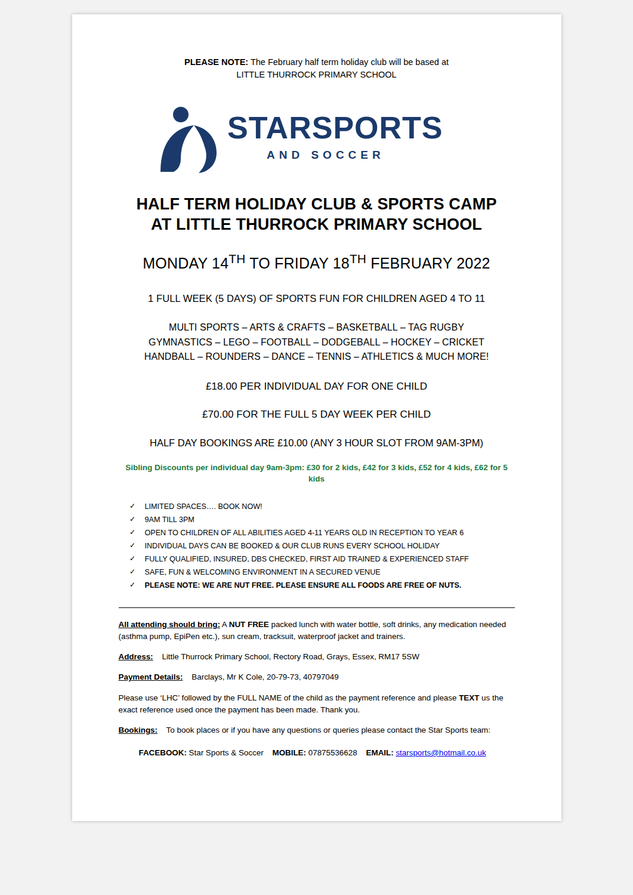PLEASE NOTE: The February half term holiday club will be based at
LITTLE THURROCK PRIMARY SCHOOL
STARSPORTS AND SOCCER
HALF TERM HOLIDAY CLUB & SPORTS CAMP
AT LITTLE THURROCK PRIMARY SCHOOL
MONDAY 14TH TO FRIDAY 18TH FEBRUARY 2022
1 FULL WEEK (5 DAYS) OF SPORTS FUN FOR CHILDREN AGED 4 TO 11
MULTI SPORTS – ARTS & CRAFTS – BASKETBALL – TAG RUGBY
GYMNASTICS – LEGO – FOOTBALL – DODGEBALL – HOCKEY – CRICKET
HANDBALL – ROUNDERS – DANCE – TENNIS – ATHLETICS & MUCH MORE!
£18.00 PER INDIVIDUAL DAY FOR ONE CHILD
£70.00 FOR THE FULL 5 DAY WEEK PER CHILD
HALF DAY BOOKINGS ARE £10.00 (ANY 3 HOUR SLOT FROM 9AM-3PM)
Sibling Discounts per individual day 9am-3pm: £30 for 2 kids, £42 for 3 kids, £52 for 4 kids, £62 for 5 kids
LIMITED SPACES…. BOOK NOW!
9AM TILL 3PM
OPEN TO CHILDREN OF ALL ABILITIES AGED 4-11 YEARS OLD IN RECEPTION TO YEAR 6
INDIVIDUAL DAYS CAN BE BOOKED & OUR CLUB RUNS EVERY SCHOOL HOLIDAY
FULLY QUALIFIED, INSURED, DBS CHECKED, FIRST AID TRAINED & EXPERIENCED STAFF
SAFE, FUN & WELCOMING ENVIRONMENT IN A SECURED VENUE
PLEASE NOTE: WE ARE NUT FREE. PLEASE ENSURE ALL FOODS ARE FREE OF NUTS.
All attending should bring: A NUT FREE packed lunch with water bottle, soft drinks, any medication needed (asthma pump, EpiPen etc.), sun cream, tracksuit, waterproof jacket and trainers.
Address: Little Thurrock Primary School, Rectory Road, Grays, Essex, RM17 5SW
Payment Details: Barclays, Mr K Cole, 20-79-73, 40797049
Please use ‘LHC’ followed by the FULL NAME of the child as the payment reference and please TEXT us the exact reference used once the payment has been made. Thank you.
Bookings: To book places or if you have any questions or queries please contact the Star Sports team:
FACEBOOK: Star Sports & Soccer MOBILE: 07875536628 EMAIL: starsports@hotmail.co.uk